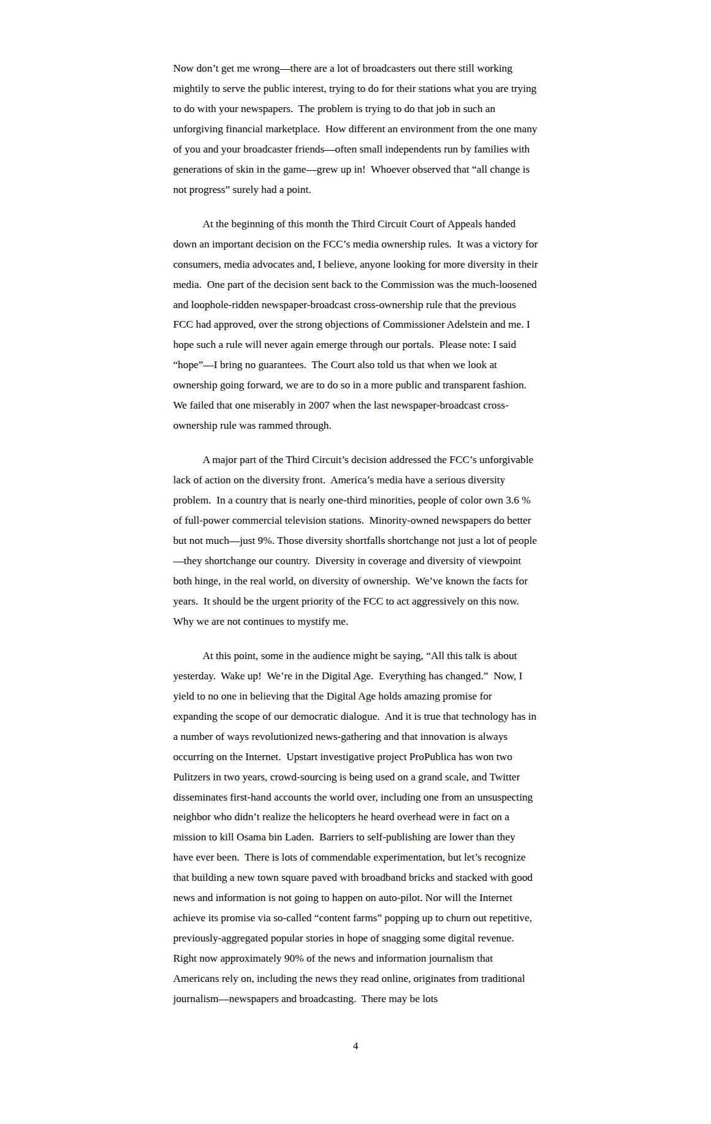Now don’t get me wrong—there are a lot of broadcasters out there still working mightily to serve the public interest, trying to do for their stations what you are trying to do with your newspapers. The problem is trying to do that job in such an unforgiving financial marketplace. How different an environment from the one many of you and your broadcaster friends—often small independents run by families with generations of skin in the game—grew up in! Whoever observed that “all change is not progress” surely had a point.
At the beginning of this month the Third Circuit Court of Appeals handed down an important decision on the FCC’s media ownership rules. It was a victory for consumers, media advocates and, I believe, anyone looking for more diversity in their media. One part of the decision sent back to the Commission was the much-loosened and loophole-ridden newspaper-broadcast cross-ownership rule that the previous FCC had approved, over the strong objections of Commissioner Adelstein and me. I hope such a rule will never again emerge through our portals. Please note: I said “hope”—I bring no guarantees. The Court also told us that when we look at ownership going forward, we are to do so in a more public and transparent fashion. We failed that one miserably in 2007 when the last newspaper-broadcast cross-ownership rule was rammed through.
A major part of the Third Circuit’s decision addressed the FCC’s unforgivable lack of action on the diversity front. America’s media have a serious diversity problem. In a country that is nearly one-third minorities, people of color own 3.6 % of full-power commercial television stations. Minority-owned newspapers do better but not much—just 9%. Those diversity shortfalls shortchange not just a lot of people—they shortchange our country. Diversity in coverage and diversity of viewpoint both hinge, in the real world, on diversity of ownership. We’ve known the facts for years. It should be the urgent priority of the FCC to act aggressively on this now. Why we are not continues to mystify me.
At this point, some in the audience might be saying, “All this talk is about yesterday. Wake up! We’re in the Digital Age. Everything has changed.” Now, I yield to no one in believing that the Digital Age holds amazing promise for expanding the scope of our democratic dialogue. And it is true that technology has in a number of ways revolutionized news-gathering and that innovation is always occurring on the Internet. Upstart investigative project ProPublica has won two Pulitzers in two years, crowd-sourcing is being used on a grand scale, and Twitter disseminates first-hand accounts the world over, including one from an unsuspecting neighbor who didn’t realize the helicopters he heard overhead were in fact on a mission to kill Osama bin Laden. Barriers to self-publishing are lower than they have ever been. There is lots of commendable experimentation, but let’s recognize that building a new town square paved with broadband bricks and stacked with good news and information is not going to happen on auto-pilot. Nor will the Internet achieve its promise via so-called “content farms” popping up to churn out repetitive, previously-aggregated popular stories in hope of snagging some digital revenue. Right now approximately 90% of the news and information journalism that Americans rely on, including the news they read online, originates from traditional journalism—newspapers and broadcasting. There may be lots
4